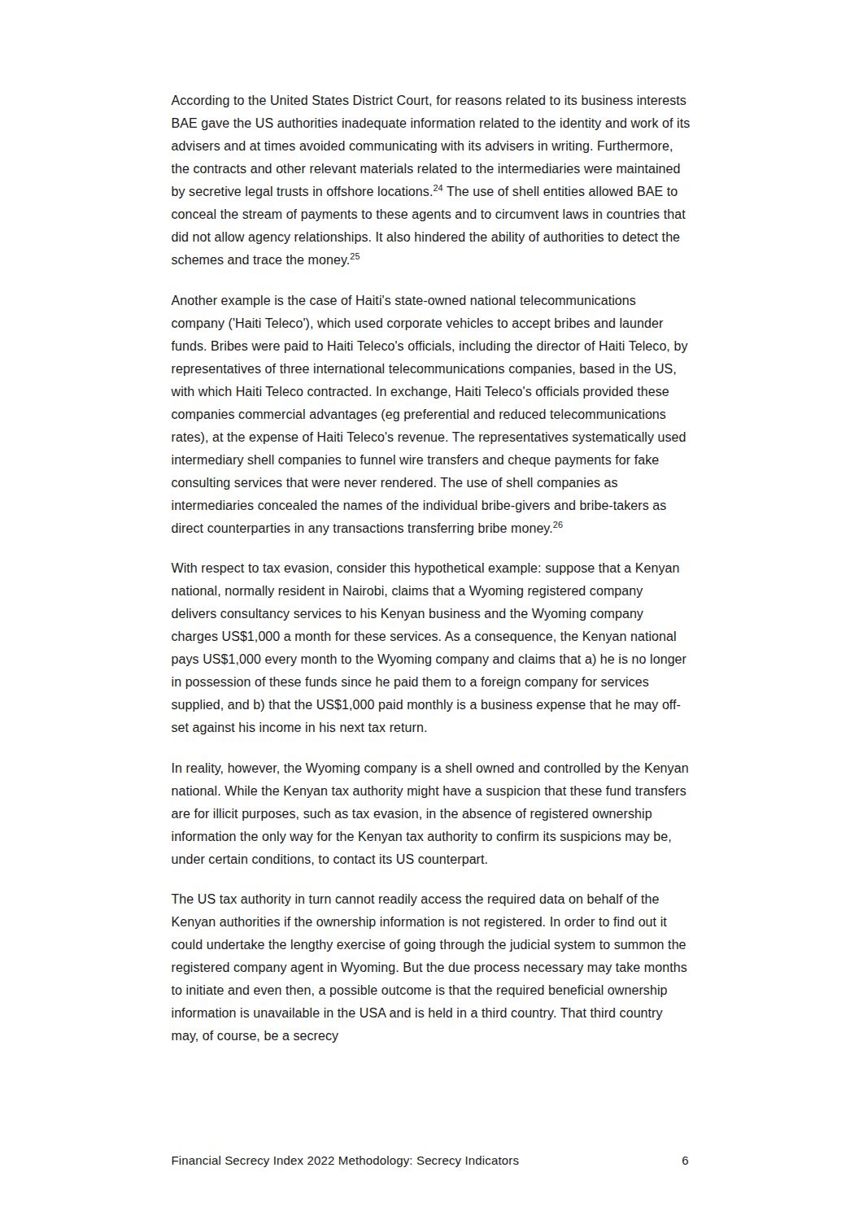According to the United States District Court, for reasons related to its business interests BAE gave the US authorities inadequate information related to the identity and work of its advisers and at times avoided communicating with its advisers in writing. Furthermore, the contracts and other relevant materials related to the intermediaries were maintained by secretive legal trusts in offshore locations.24 The use of shell entities allowed BAE to conceal the stream of payments to these agents and to circumvent laws in countries that did not allow agency relationships. It also hindered the ability of authorities to detect the schemes and trace the money.25
Another example is the case of Haiti's state-owned national telecommunications company ('Haiti Teleco'), which used corporate vehicles to accept bribes and launder funds. Bribes were paid to Haiti Teleco's officials, including the director of Haiti Teleco, by representatives of three international telecommunications companies, based in the US, with which Haiti Teleco contracted. In exchange, Haiti Teleco's officials provided these companies commercial advantages (eg preferential and reduced telecommunications rates), at the expense of Haiti Teleco's revenue. The representatives systematically used intermediary shell companies to funnel wire transfers and cheque payments for fake consulting services that were never rendered. The use of shell companies as intermediaries concealed the names of the individual bribe-givers and bribe-takers as direct counterparties in any transactions transferring bribe money.26
With respect to tax evasion, consider this hypothetical example: suppose that a Kenyan national, normally resident in Nairobi, claims that a Wyoming registered company delivers consultancy services to his Kenyan business and the Wyoming company charges US$1,000 a month for these services. As a consequence, the Kenyan national pays US$1,000 every month to the Wyoming company and claims that a) he is no longer in possession of these funds since he paid them to a foreign company for services supplied, and b) that the US$1,000 paid monthly is a business expense that he may off-set against his income in his next tax return.
In reality, however, the Wyoming company is a shell owned and controlled by the Kenyan national. While the Kenyan tax authority might have a suspicion that these fund transfers are for illicit purposes, such as tax evasion, in the absence of registered ownership information the only way for the Kenyan tax authority to confirm its suspicions may be, under certain conditions, to contact its US counterpart.
The US tax authority in turn cannot readily access the required data on behalf of the Kenyan authorities if the ownership information is not registered. In order to find out it could undertake the lengthy exercise of going through the judicial system to summon the registered company agent in Wyoming. But the due process necessary may take months to initiate and even then, a possible outcome is that the required beneficial ownership information is unavailable in the USA and is held in a third country. That third country may, of course, be a secrecy
Financial Secrecy Index 2022 Methodology: Secrecy Indicators 6